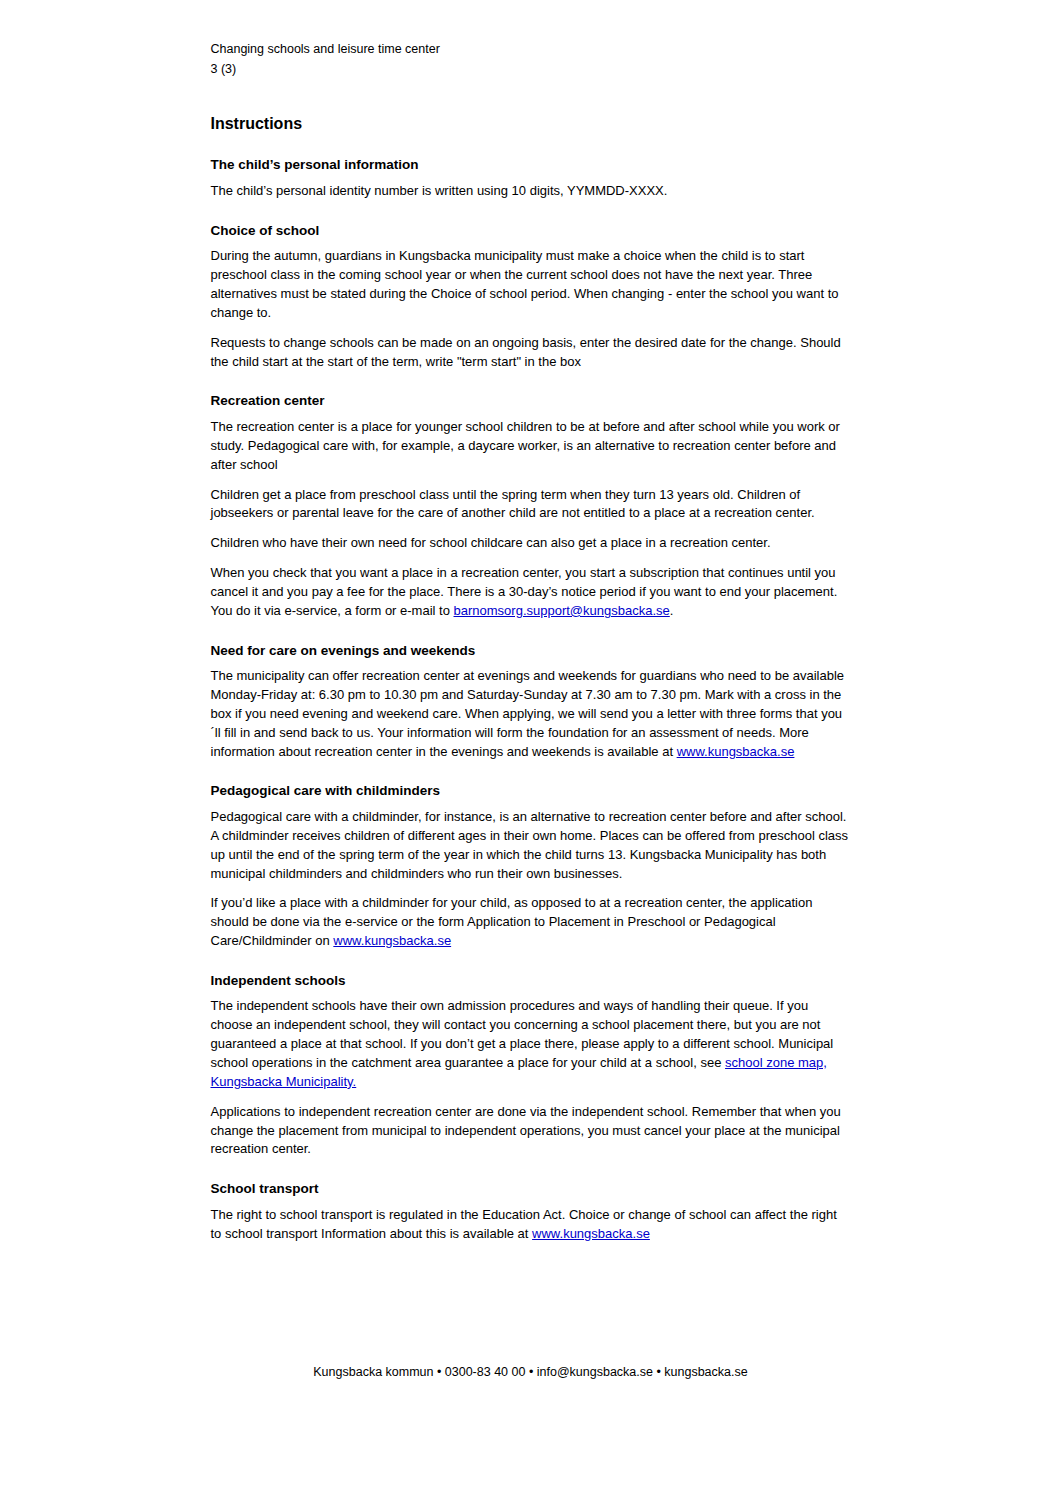Changing schools and leisure time center
3 (3)
Instructions
The child’s personal information
The child’s personal identity number is written using 10 digits, YYMMDD-XXXX.
Choice of school
During the autumn, guardians in Kungsbacka municipality must make a choice when the child is to start preschool class in the coming school year or when the current school does not have the next year. Three alternatives must be stated during the Choice of school period. When changing - enter the school you want to change to.
Requests to change schools can be made on an ongoing basis, enter the desired date for the change. Should the child start at the start of the term, write "term start" in the box
Recreation center
The recreation center is a place for younger school children to be at before and after school while you work or study. Pedagogical care with, for example, a daycare worker, is an alternative to recreation center before and after school
Children get a place from preschool class until the spring term when they turn 13 years old. Children of jobseekers or parental leave for the care of another child are not entitled to a place at a recreation center.
Children who have their own need for school childcare can also get a place in a recreation center.
When you check that you want a place in a recreation center, you start a subscription that continues until you cancel it and you pay a fee for the place. There is a 30-day’s notice period if you want to end your placement. You do it via e-service, a form or e-mail to barnomsorg.support@kungsbacka.se.
Need for care on evenings and weekends
The municipality can offer recreation center at evenings and weekends for guardians who need to be available Monday-Friday at: 6.30 pm to 10.30 pm and Saturday-Sunday at 7.30 am to 7.30 pm. Mark with a cross in the box if you need evening and weekend care. When applying, we will send you a letter with three forms that you´ll fill in and send back to us. Your information will form the foundation for an assessment of needs. More information about recreation center in the evenings and weekends is available at www.kungsbacka.se
Pedagogical care with childminders
Pedagogical care with a childminder, for instance, is an alternative to recreation center before and after school. A childminder receives children of different ages in their own home. Places can be offered from preschool class up until the end of the spring term of the year in which the child turns 13. Kungsbacka Municipality has both municipal childminders and childminders who run their own businesses.
If you’d like a place with a childminder for your child, as opposed to at a recreation center, the application should be done via the e-service or the form Application to Placement in Preschool or Pedagogical Care/Childminder on www.kungsbacka.se
Independent schools
The independent schools have their own admission procedures and ways of handling their queue. If you choose an independent school, they will contact you concerning a school placement there, but you are not guaranteed a place at that school. If you don’t get a place there, please apply to a different school. Municipal school operations in the catchment area guarantee a place for your child at a school, see school zone map, Kungsbacka Municipality.
Applications to independent recreation center are done via the independent school. Remember that when you change the placement from municipal to independent operations, you must cancel your place at the municipal recreation center.
School transport
The right to school transport is regulated in the Education Act. Choice or change of school can affect the right to school transport Information about this is available at www.kungsbacka.se
Kungsbacka kommun • 0300-83 40 00 • info@kungsbacka.se • kungsbacka.se